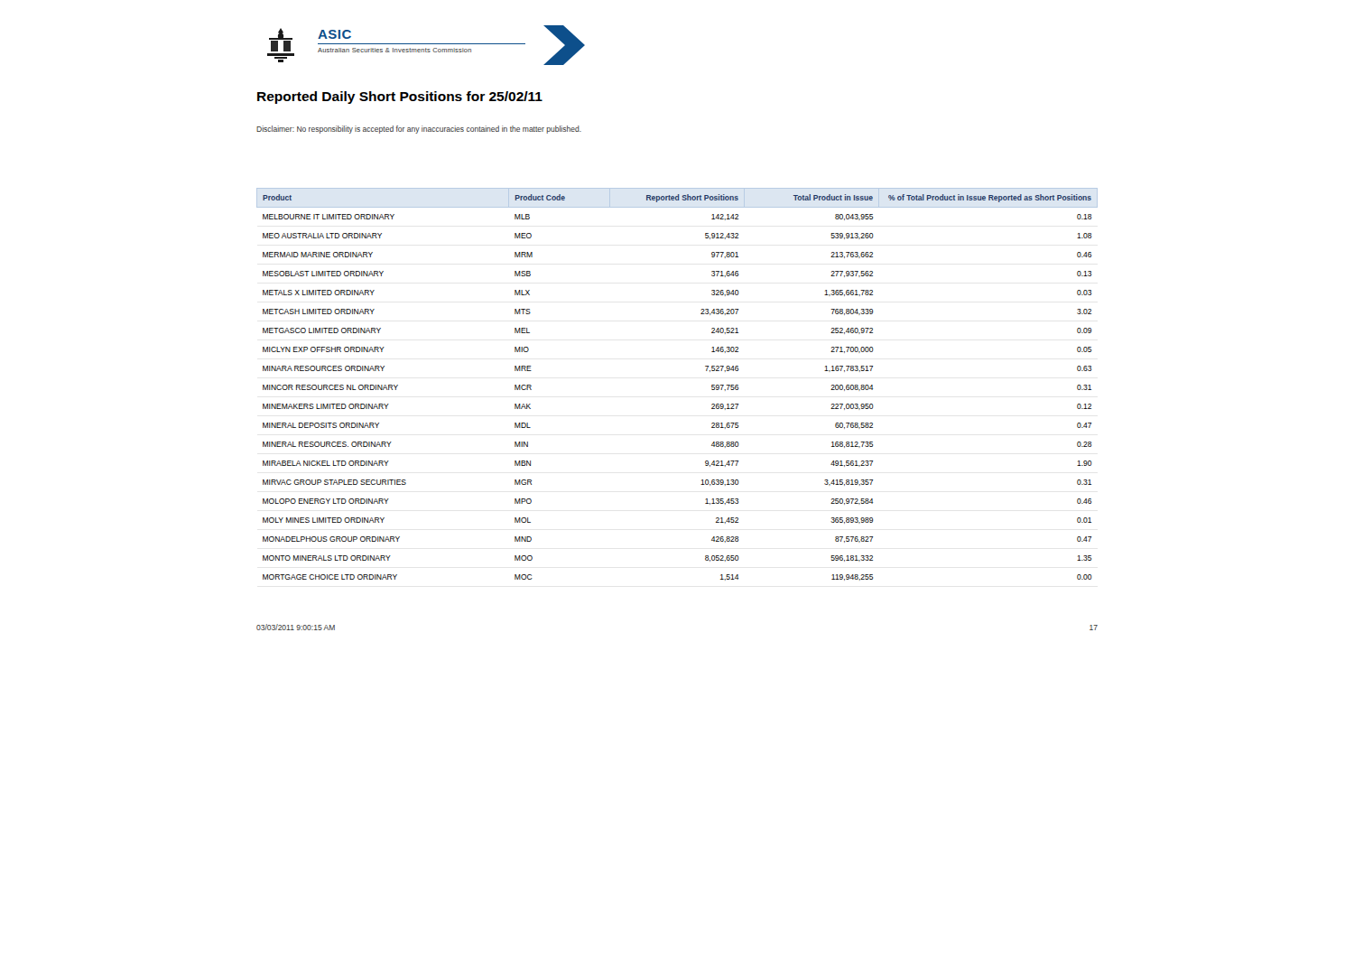ASIC
Australian Securities & Investments Commission
Reported Daily Short Positions for 25/02/11
Disclaimer: No responsibility is accepted for any inaccuracies contained in the matter published.
| Product | Product Code | Reported Short Positions | Total Product in Issue | % of Total Product in Issue Reported as Short Positions |
| --- | --- | --- | --- | --- |
| MELBOURNE IT LIMITED ORDINARY | MLB | 142,142 | 80,043,955 | 0.18 |
| MEO AUSTRALIA LTD ORDINARY | MEO | 5,912,432 | 539,913,260 | 1.08 |
| MERMAID MARINE ORDINARY | MRM | 977,801 | 213,763,662 | 0.46 |
| MESOBLAST LIMITED ORDINARY | MSB | 371,646 | 277,937,562 | 0.13 |
| METALS X LIMITED ORDINARY | MLX | 326,940 | 1,365,661,782 | 0.03 |
| METCASH LIMITED ORDINARY | MTS | 23,436,207 | 768,804,339 | 3.02 |
| METGASCO LIMITED ORDINARY | MEL | 240,521 | 252,460,972 | 0.09 |
| MICLYN EXP OFFSHR ORDINARY | MIO | 146,302 | 271,700,000 | 0.05 |
| MINARA RESOURCES ORDINARY | MRE | 7,527,946 | 1,167,783,517 | 0.63 |
| MINCOR RESOURCES NL ORDINARY | MCR | 597,756 | 200,608,804 | 0.31 |
| MINEMAKERS LIMITED ORDINARY | MAK | 269,127 | 227,003,950 | 0.12 |
| MINERAL DEPOSITS ORDINARY | MDL | 281,675 | 60,768,582 | 0.47 |
| MINERAL RESOURCES. ORDINARY | MIN | 488,880 | 168,812,735 | 0.28 |
| MIRABELA NICKEL LTD ORDINARY | MBN | 9,421,477 | 491,561,237 | 1.90 |
| MIRVAC GROUP STAPLED SECURITIES | MGR | 10,639,130 | 3,415,819,357 | 0.31 |
| MOLOPO ENERGY LTD ORDINARY | MPO | 1,135,453 | 250,972,584 | 0.46 |
| MOLY MINES LIMITED ORDINARY | MOL | 21,452 | 365,893,989 | 0.01 |
| MONADELPHOUS GROUP ORDINARY | MND | 426,828 | 87,576,827 | 0.47 |
| MONTO MINERALS LTD ORDINARY | MOO | 8,052,650 | 596,181,332 | 1.35 |
| MORTGAGE CHOICE LTD ORDINARY | MOC | 1,514 | 119,948,255 | 0.00 |
03/03/2011 9:00:15 AM
17